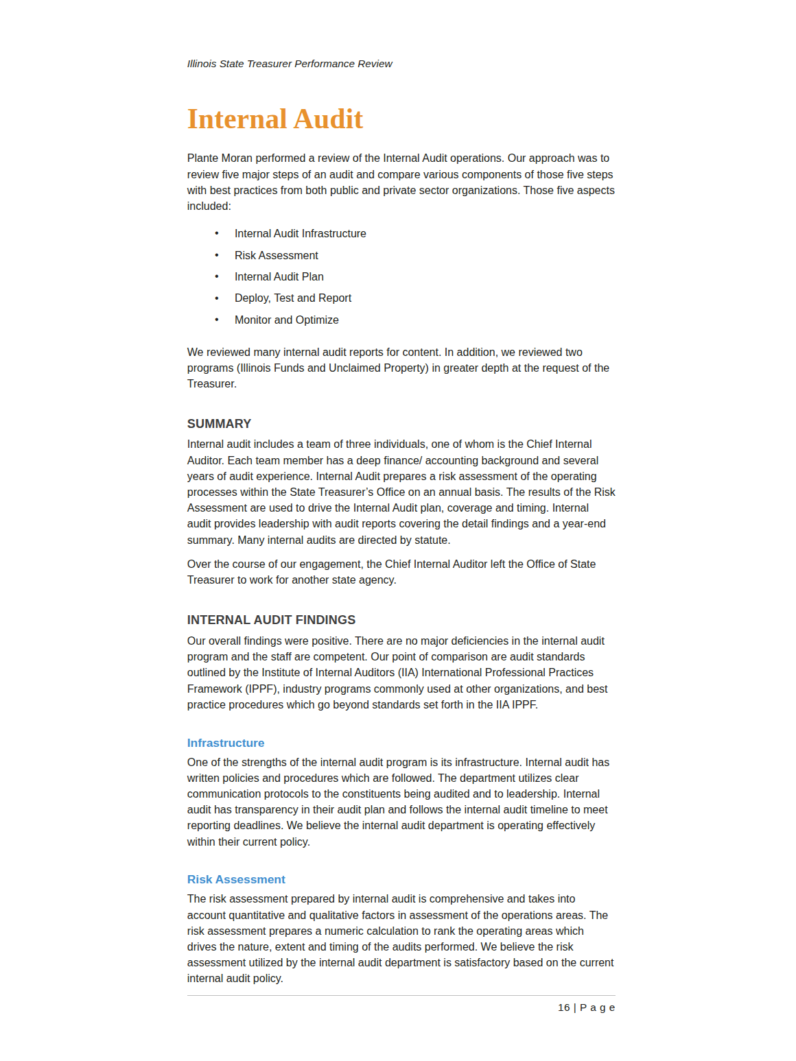Illinois State Treasurer Performance Review
Internal Audit
Plante Moran performed a review of the Internal Audit operations. Our approach was to review five major steps of an audit and compare various components of those five steps with best practices from both public and private sector organizations. Those five aspects included:
Internal Audit Infrastructure
Risk Assessment
Internal Audit Plan
Deploy, Test and Report
Monitor and Optimize
We reviewed many internal audit reports for content. In addition, we reviewed two programs (Illinois Funds and Unclaimed Property) in greater depth at the request of the Treasurer.
SUMMARY
Internal audit includes a team of three individuals, one of whom is the Chief Internal Auditor. Each team member has a deep finance/ accounting background and several years of audit experience. Internal Audit prepares a risk assessment of the operating processes within the State Treasurer’s Office on an annual basis. The results of the Risk Assessment are used to drive the Internal Audit plan, coverage and timing. Internal audit provides leadership with audit reports covering the detail findings and a year-end summary. Many internal audits are directed by statute.
Over the course of our engagement, the Chief Internal Auditor left the Office of State Treasurer to work for another state agency.
INTERNAL AUDIT FINDINGS
Our overall findings were positive. There are no major deficiencies in the internal audit program and the staff are competent. Our point of comparison are audit standards outlined by the Institute of Internal Auditors (IIA) International Professional Practices Framework (IPPF), industry programs commonly used at other organizations, and best practice procedures which go beyond standards set forth in the IIA IPPF.
Infrastructure
One of the strengths of the internal audit program is its infrastructure. Internal audit has written policies and procedures which are followed. The department utilizes clear communication protocols to the constituents being audited and to leadership. Internal audit has transparency in their audit plan and follows the internal audit timeline to meet reporting deadlines. We believe the internal audit department is operating effectively within their current policy.
Risk Assessment
The risk assessment prepared by internal audit is comprehensive and takes into account quantitative and qualitative factors in assessment of the operations areas. The risk assessment prepares a numeric calculation to rank the operating areas which drives the nature, extent and timing of the audits performed. We believe the risk assessment utilized by the internal audit department is satisfactory based on the current internal audit policy.
16 | P a g e